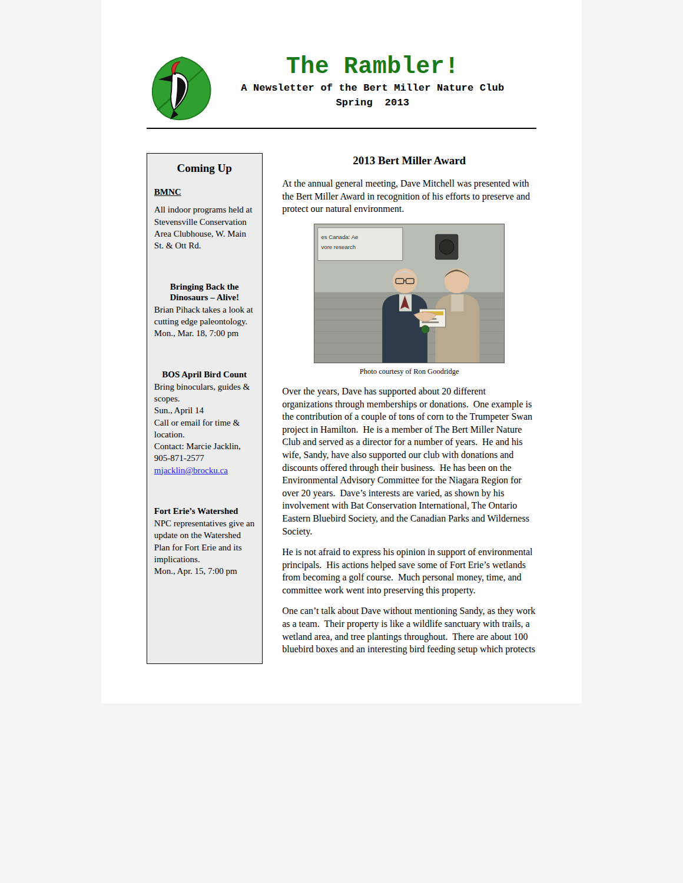The Rambler!
A Newsletter of the Bert Miller Nature Club
Spring 2013
Coming Up
BMNC
All indoor programs held at Stevensville Conservation Area Clubhouse, W. Main St. & Ott Rd.
Bringing Back the Dinosaurs – Alive!
Brian Pihack takes a look at cutting edge paleontology.
Mon., Mar. 18, 7:00 pm
BOS April Bird Count
Bring binoculars, guides & scopes.
Sun., April 14
Call or email for time & location.
Contact: Marcie Jacklin, 905-871-2577
mjacklin@brocku.ca
Fort Erie’s Watershed
NPC representatives give an update on the Watershed Plan for Fort Erie and its implications.
Mon., Apr. 15, 7:00 pm
2013 Bert Miller Award
At the annual general meeting, Dave Mitchell was presented with the Bert Miller Award in recognition of his efforts to preserve and protect our natural environment.
es Canada: Ae vore research
Photo courtesy of Ron Goodridge
Over the years, Dave has supported about 20 different organizations through memberships or donations. One example is the contribution of a couple of tons of corn to the Trumpeter Swan project in Hamilton. He is a member of The Bert Miller Nature Club and served as a director for a number of years. He and his wife, Sandy, have also supported our club with donations and discounts offered through their business. He has been on the Environmental Advisory Committee for the Niagara Region for over 20 years. Dave’s interests are varied, as shown by his involvement with Bat Conservation International, The Ontario Eastern Bluebird Society, and the Canadian Parks and Wilderness Society.
He is not afraid to express his opinion in support of environmental principals. His actions helped save some of Fort Erie’s wetlands from becoming a golf course. Much personal money, time, and committee work went into preserving this property.
One can’t talk about Dave without mentioning Sandy, as they work as a team. Their property is like a wildlife sanctuary with trails, a wetland area, and tree plantings throughout. There are about 100 bluebird boxes and an interesting bird feeding setup which protects